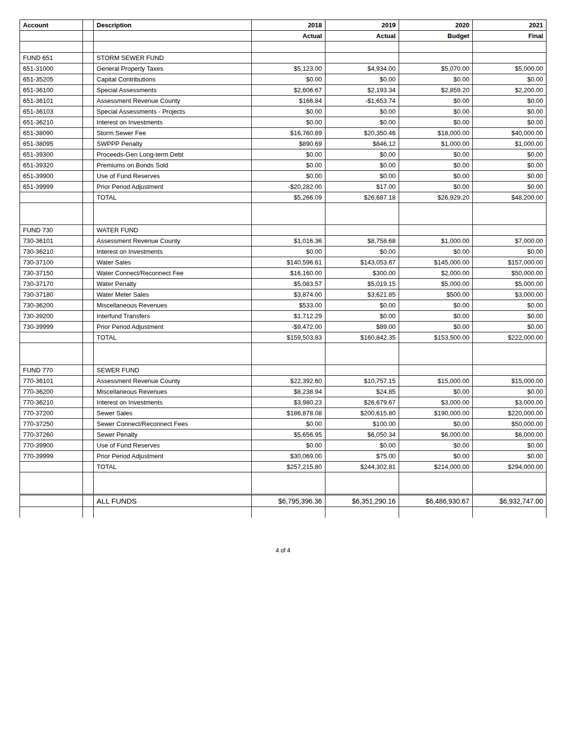| Account | | Description | 2018 | 2019 | 2020 | 2021 |
| --- | --- | --- | --- | --- | --- | --- |
| | | | Actual | Actual | Budget | Final |
| FUND 651 | | STORM SEWER FUND | | | | |
| 651-31000 | | General Property Taxes | $5,123.00 | $4,934.00 | $5,070.00 | $5,000.00 |
| 651-35205 | | Capital Contributions | $0.00 | $0.00 | $0.00 | $0.00 |
| 651-36100 | | Special Assessments | $2,606.67 | $2,193.34 | $2,859.20 | $2,200.00 |
| 651-36101 | | Assessment Revenue County | $166.84 | -$1,653.74 | $0.00 | $0.00 |
| 651-36103 | | Special Assessments - Projects | $0.00 | $0.00 | $0.00 | $0.00 |
| 651-36210 | | Interest on Investments | $0.00 | $0.00 | $0.00 | $0.00 |
| 651-38090 | | Storm Sewer Fee | $16,760.89 | $20,350.46 | $18,000.00 | $40,000.00 |
| 651-38095 | | SWPPP Penalty | $890.69 | $846.12 | $1,000.00 | $1,000.00 |
| 651-39300 | | Proceeds-Gen Long-term Debt | $0.00 | $0.00 | $0.00 | $0.00 |
| 651-39320 | | Premiums on Bonds Sold | $0.00 | $0.00 | $0.00 | $0.00 |
| 651-39900 | | Use of Fund Reserves | $0.00 | $0.00 | $0.00 | $0.00 |
| 651-39999 | | Prior Period Adjustment | -$20,282.00 | $17.00 | $0.00 | $0.00 |
| | | TOTAL | $5,266.09 | $26,687.18 | $26,929.20 | $48,200.00 |
| FUND 730 | | WATER FUND | | | | |
| 730-36101 | | Assessment Revenue County | $1,016.36 | $8,758.68 | $1,000.00 | $7,000.00 |
| 730-36210 | | Interest on Investments | $0.00 | $0.00 | $0.00 | $0.00 |
| 730-37100 | | Water Sales | $140,596.61 | $143,053.67 | $145,000.00 | $157,000.00 |
| 730-37150 | | Water Connect/Reconnect Fee | $16,160.00 | $300.00 | $2,000.00 | $50,000.00 |
| 730-37170 | | Water Penalty | $5,083.57 | $5,019.15 | $5,000.00 | $5,000.00 |
| 730-37180 | | Water Meter Sales | $3,874.00 | $3,621.85 | $500.00 | $3,000.00 |
| 730-36200 | | Miscellaneous Revenues | $533.00 | $0.00 | $0.00 | $0.00 |
| 730-39200 | | Interfund Transfers | $1,712.29 | $0.00 | $0.00 | $0.00 |
| 730-39999 | | Prior Period Adjustment | -$9,472.00 | $89.00 | $0.00 | $0.00 |
| | | TOTAL | $159,503.83 | $160,842.35 | $153,500.00 | $222,000.00 |
| FUND 770 | | SEWER FUND | | | | |
| 770-36101 | | Assessment Revenue County | $22,392.60 | $10,757.15 | $15,000.00 | $15,000.00 |
| 770-36200 | | Miscellaneous Revenues | $8,238.94 | $24.85 | $0.00 | $0.00 |
| 770-36210 | | Interest on Investments | $3,980.23 | $26,679.67 | $3,000.00 | $3,000.00 |
| 770-37200 | | Sewer Sales | $186,878.08 | $200,615.80 | $190,000.00 | $220,000.00 |
| 770-37250 | | Sewer Connect/Reconnect Fees | $0.00 | $100.00 | $0.00 | $50,000.00 |
| 770-37260 | | Sewer Penalty | $5,656.95 | $6,050.34 | $6,000.00 | $6,000.00 |
| 770-39900 | | Use of Fund Reserves | $0.00 | $0.00 | $0.00 | $0.00 |
| 770-39999 | | Prior Period Adjustment | $30,069.00 | $75.00 | $0.00 | $0.00 |
| | | TOTAL | $257,215.80 | $244,302.81 | $214,000.00 | $294,000.00 |
| | | ALL FUNDS | $6,795,396.36 | $6,351,290.16 | $6,486,930.67 | $6,932,747.00 |
4 of 4